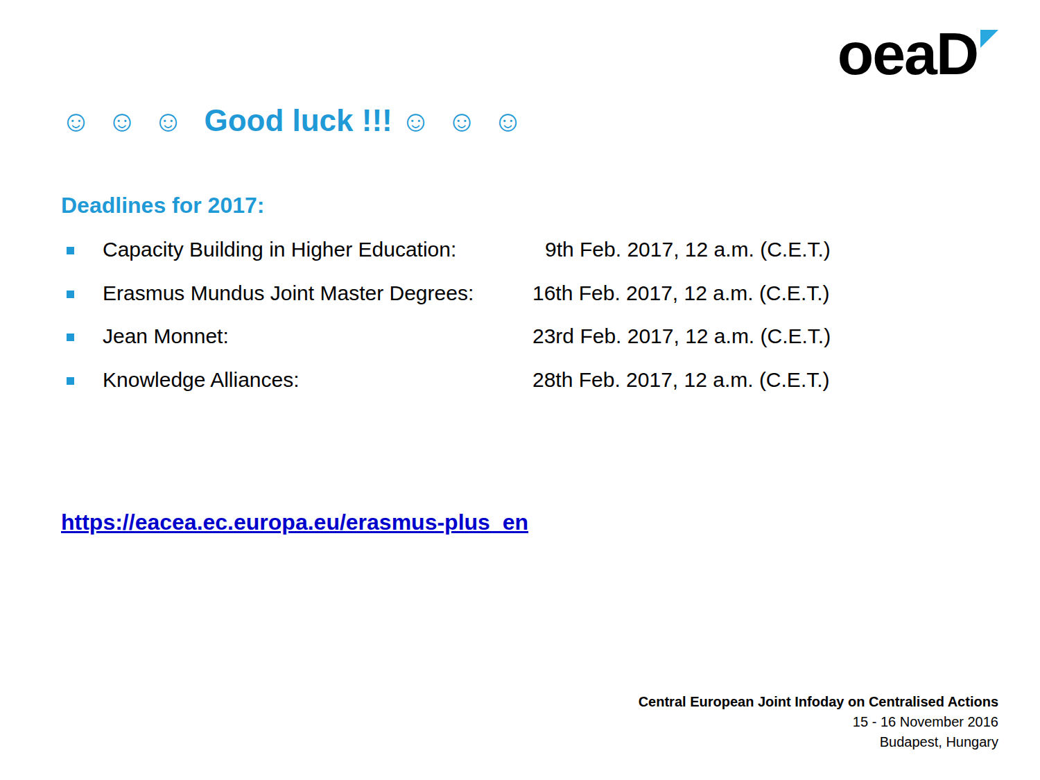oeaD
☺ ☺ ☺ Good luck !!! ☺ ☺ ☺
Deadlines for 2017:
Capacity Building in Higher Education: 9th Feb. 2017, 12 a.m. (C.E.T.)
Erasmus Mundus Joint Master Degrees: 16th Feb. 2017, 12 a.m. (C.E.T.)
Jean Monnet: 23rd Feb. 2017, 12 a.m. (C.E.T.)
Knowledge Alliances: 28th Feb. 2017, 12 a.m. (C.E.T.)
https://eacea.ec.europa.eu/erasmus-plus_en
Central European Joint Infoday on Centralised Actions
15 - 16 November 2016
Budapest, Hungary